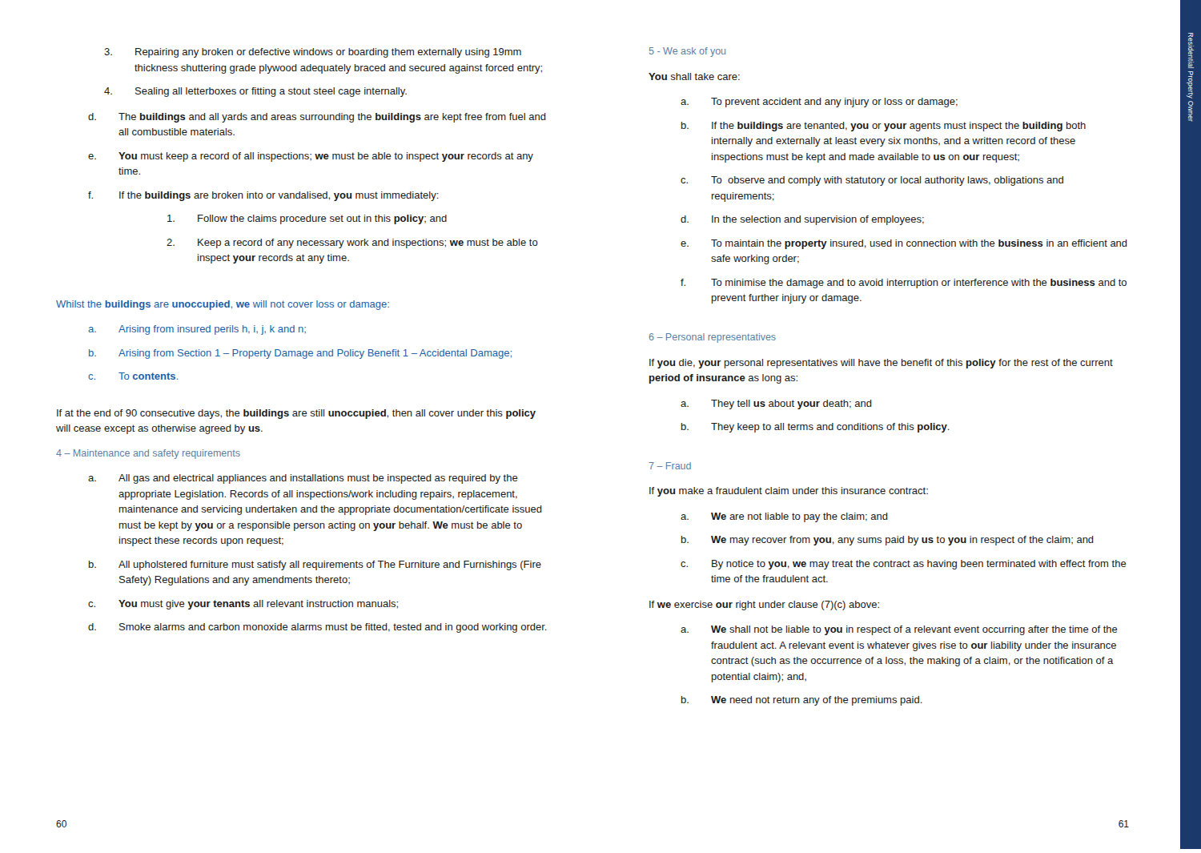3. Repairing any broken or defective windows or boarding them externally using 19mm thickness shuttering grade plywood adequately braced and secured against forced entry;
4. Sealing all letterboxes or fitting a stout steel cage internally.
d. The buildings and all yards and areas surrounding the buildings are kept free from fuel and all combustible materials.
e. You must keep a record of all inspections; we must be able to inspect your records at any time.
f. If the buildings are broken into or vandalised, you must immediately:
1. Follow the claims procedure set out in this policy; and
2. Keep a record of any necessary work and inspections; we must be able to inspect your records at any time.
Whilst the buildings are unoccupied, we will not cover loss or damage:
a. Arising from insured perils h, i, j, k and n;
b. Arising from Section 1 – Property Damage and Policy Benefit 1 – Accidental Damage;
c. To contents.
If at the end of 90 consecutive days, the buildings are still unoccupied, then all cover under this policy will cease except as otherwise agreed by us.
4 – Maintenance and safety requirements
a. All gas and electrical appliances and installations must be inspected as required by the appropriate Legislation. Records of all inspections/work including repairs, replacement, maintenance and servicing undertaken and the appropriate documentation/certificate issued must be kept by you or a responsible person acting on your behalf. We must be able to inspect these records upon request;
b. All upholstered furniture must satisfy all requirements of The Furniture and Furnishings (Fire Safety) Regulations and any amendments thereto;
c. You must give your tenants all relevant instruction manuals;
d. Smoke alarms and carbon monoxide alarms must be fitted, tested and in good working order.
60
Residential Property Owner
5 - We ask of you
You shall take care:
a. To prevent accident and any injury or loss or damage;
b. If the buildings are tenanted, you or your agents must inspect the building both internally and externally at least every six months, and a written record of these inspections must be kept and made available to us on our request;
c. To observe and comply with statutory or local authority laws, obligations and requirements;
d. In the selection and supervision of employees;
e. To maintain the property insured, used in connection with the business in an efficient and safe working order;
f. To minimise the damage and to avoid interruption or interference with the business and to prevent further injury or damage.
6 – Personal representatives
If you die, your personal representatives will have the benefit of this policy for the rest of the current period of insurance as long as:
a. They tell us about your death; and
b. They keep to all terms and conditions of this policy.
7 – Fraud
If you make a fraudulent claim under this insurance contract:
a. We are not liable to pay the claim; and
b. We may recover from you, any sums paid by us to you in respect of the claim; and
c. By notice to you, we may treat the contract as having been terminated with effect from the time of the fraudulent act.
If we exercise our right under clause (7)(c) above:
a. We shall not be liable to you in respect of a relevant event occurring after the time of the fraudulent act. A relevant event is whatever gives rise to our liability under the insurance contract (such as the occurrence of a loss, the making of a claim, or the notification of a potential claim); and,
b. We need not return any of the premiums paid.
61